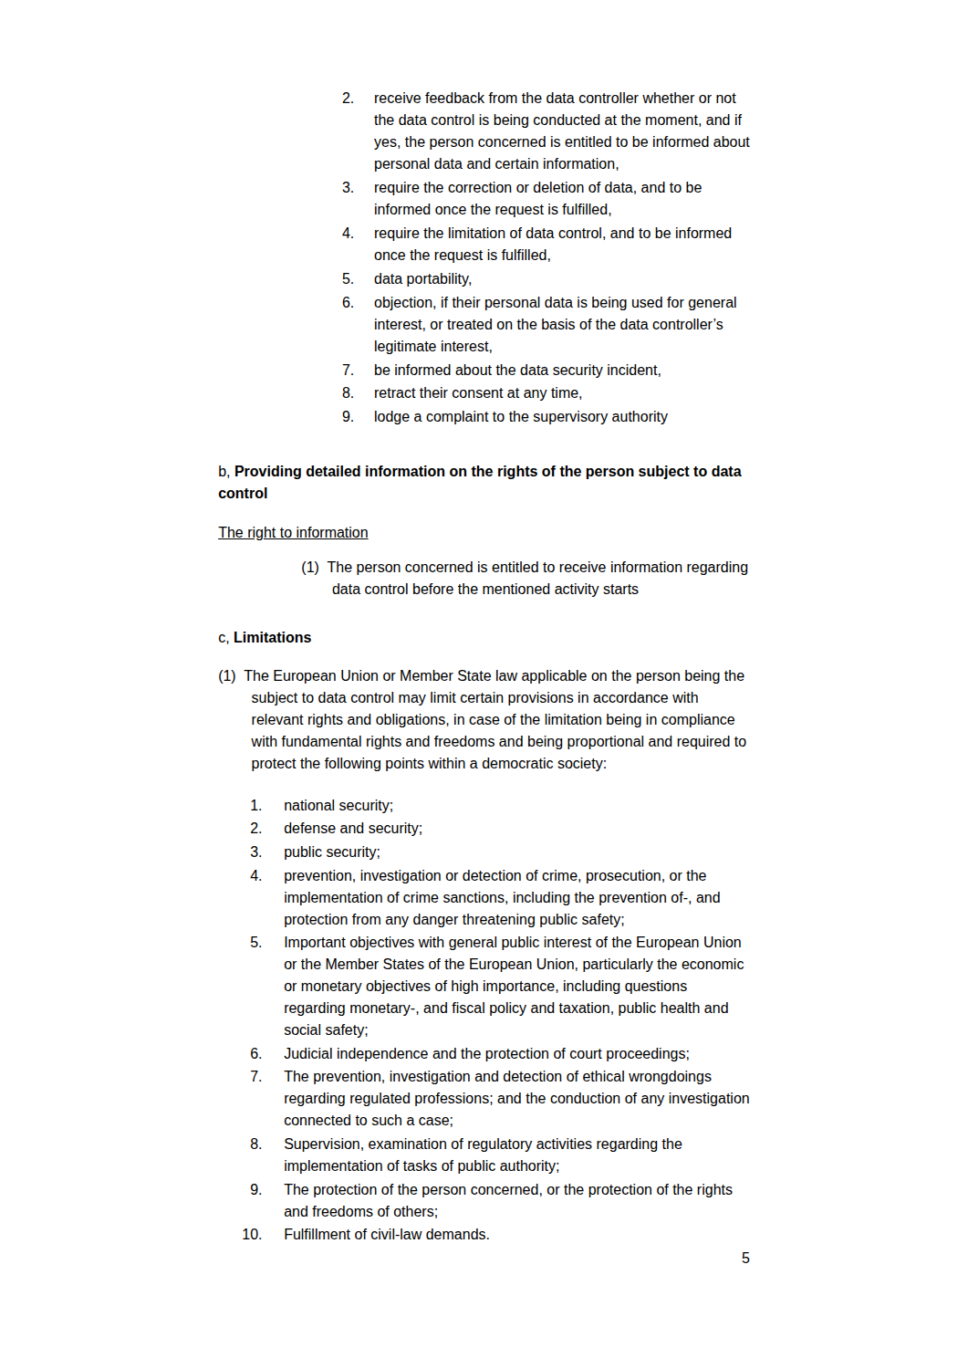receive feedback from the data controller whether or not the data control is being conducted at the moment, and if yes, the person concerned is entitled to be informed about personal data and certain information,
require the correction or deletion of data, and to be informed once the request is fulfilled,
require the limitation of data control, and to be informed once the request is fulfilled,
data portability,
objection, if their personal data is being used for general interest, or treated on the basis of the data controller’s legitimate interest,
be informed about the data security incident,
retract their consent at any time,
lodge a complaint to the supervisory authority
b, Providing detailed information on the rights of the person subject to data control
The right to information
(1) The person concerned is entitled to receive information regarding data control before the mentioned activity starts
c, Limitations
(1) The European Union or Member State law applicable on the person being the subject to data control may limit certain provisions in accordance with relevant rights and obligations, in case of the limitation being in compliance with fundamental rights and freedoms and being proportional and required to protect the following points within a democratic society:
national security;
defense and security;
public security;
prevention, investigation or detection of crime, prosecution, or the implementation of crime sanctions, including the prevention of-, and protection from any danger threatening public safety;
Important objectives with general public interest of the European Union or the Member States of the European Union, particularly the economic or monetary objectives of high importance, including questions regarding monetary-, and fiscal policy and taxation, public health and social safety;
Judicial independence and the protection of court proceedings;
The prevention, investigation and detection of ethical wrongdoings regarding regulated professions; and the conduction of any investigation connected to such a case;
Supervision, examination of regulatory activities regarding the implementation of tasks of public authority;
The protection of the person concerned, or the protection of the rights and freedoms of others;
Fulfillment of civil-law demands.
5